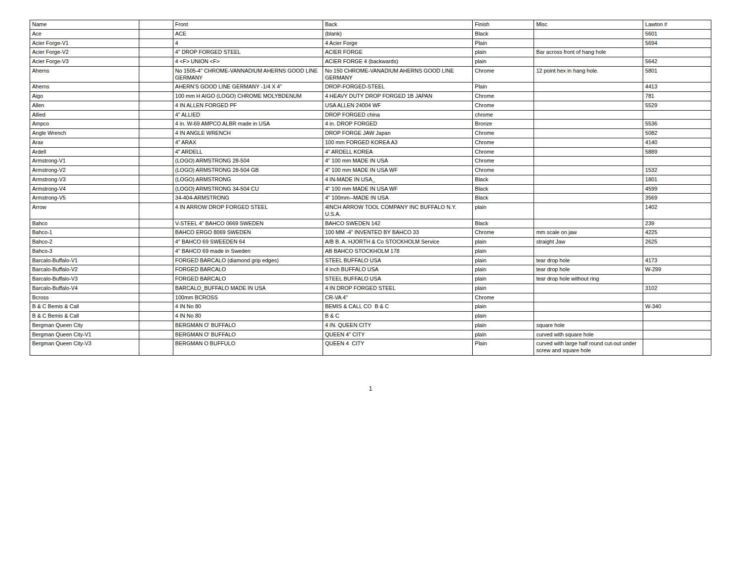| Name | | Front | Back | Finish | Misc | Lawton # |
| --- | --- | --- | --- | --- | --- | --- |
| Ace | | ACE | (blank) | Black | | 5601 |
| Acier Forge-V1 | | 4 | 4 Acier Forge | Plain | | 5694 |
| Acier Forge-V2 | | 4" DROP FORGED STEEL | ACIER FORGE | plain | Bar across front of hang hole | |
| Acier Forge-V3 | | 4 <F> UNION <F> | ACIER FORGE 4 (backwards) | plain | | 5642 |
| Aherns | | No 1505-4" CHROME-VANNADIUM AHERNS GOOD LINE GERMANY | No 150 CHROME-VANADIUM AHERNS GOOD LINE GERMANY | Chrome | 12 point hex in hang hole. | 5801 |
| Aherns | | AHERN'S GOOD LINE GERMANY -1/4 X 4" | DROP-FORGED-STEEL | Plain | | 4413 |
| Aigo | | 100 mm H AIGO (LOGO) CHROME MOLYBDENUM | 4 HEAVY DUTY DROP FORGED 1B JAPAN | Chrome | | 781 |
| Allen | | 4 IN ALLEN FORGED PF | USA ALLEN 24004 WF | Chrome | | 5529 |
| Allied | | 4" ALLIED | DROP FORGED china | chrome | | |
| Ampco | | 4 in. W-69 AMPCO ALBR made in USA | 4 in. DROP FORGED | Bronze | | 5536 |
| Angle Wrench | | 4 IN ANGLE WRENCH | DROP FORGE JAW Japan | Chrome | | 5082 |
| Arax | | 4" ARAX | 100 mm FORGED KOREA A3 | Chrome | | 4140 |
| Ardell | | 4" ARDELL | 4" ARDELL KOREA | Chrome | | 5889 |
| Armstrong-V1 | | (LOGO) ARMSTRONG 28-504 | 4" 100 mm MADE IN USA | Chrome | | |
| Armstrong-V2 | | (LOGO) ARMSTRONG 28-504 GB | 4" 100 mm MADE IN USA WF | Chrome | | 1532 |
| Armstrong-V3 | | (LOGO) ARMSTRONG | 4 IN-MADE IN USA_ | Black | | 1801 |
| Armstrong-V4 | | (LOGO) ARMSTRONG 34-504 CU | 4" 100 mm MADE IN USA WF | Black | | 4599 |
| Armstrong-V5 | | 34-404-ARMSTRONG | 4" 100mm--MADE IN USA | Black | | 3569 |
| Arrow | | 4 IN ARROW DROP FORGED STEEL | 4INCH ARROW TOOL COMPANY INC BUFFALO N.Y. U.S.A. | plain | | 1402 |
| Bahco | | V-STEEL 4" BAHCO 0669 SWEDEN | BAHCO SWEDEN 142 | Black | | 239 |
| Bahco-1 | | BAHCO ERGO 8069 SWEDEN | 100 MM -4" INVENTED BY BAHCO 33 | Chrome | mm scale on jaw | 4225 |
| Bahco-2 | | 4" BAHCO 69 SWEEDEN 64 | A/B B. A. HJORTH & Co STOCKHOLM Service | plain | straight Jaw | 2625 |
| Bahco-3 | | 4" BAHCO 69 made in Sweden | AB BAHCO STOCKHOLM 178 | plain | | |
| Barcalo-Buffalo-V1 | | FORGED BARCALO (diamond grip edges) | STEEL BUFFALO USA | plain | tear drop hole | 4173 |
| Barcalo-Buffalo-V2 | | FORGED BARCALO | 4 inch BUFFALO USA | plain | tear drop hole | W-299 |
| Barcalo-Buffalo-V3 | | FORGED BARCALO | STEEL BUFFALO USA | plain | tear drop hole without ring | |
| Barcalo-Buffalo-V4 | | BARCALO_BUFFALO MADE IN USA | 4 IN DROP FORGED STEEL | plain | | 3102 |
| Bcross | | 100mm BCROSS | CR-VA 4" | Chrome | | |
| B & C Bemis & Call | | 4 IN No 80 | BEMIS & CALL CO B & C | plain | | W-340 |
| B & C Bemis & Call | | 4 IN No 80 | B & C | plain | | |
| Bergman Queen City | | BERGMAN O' BUFFALO | 4 IN. QUEEN CITY | plain | square hole | |
| Bergman Queen City-V1 | | BERGMAN O' BUFFALO | QUEEN 4" CITY | plain | curved with square hole | |
| Bergman Queen City-V3 | | BERGMAN O BUFFULO | QUEEN 4 CITY | Plain | curved with large half round cut-out under screw and square hole | |
1